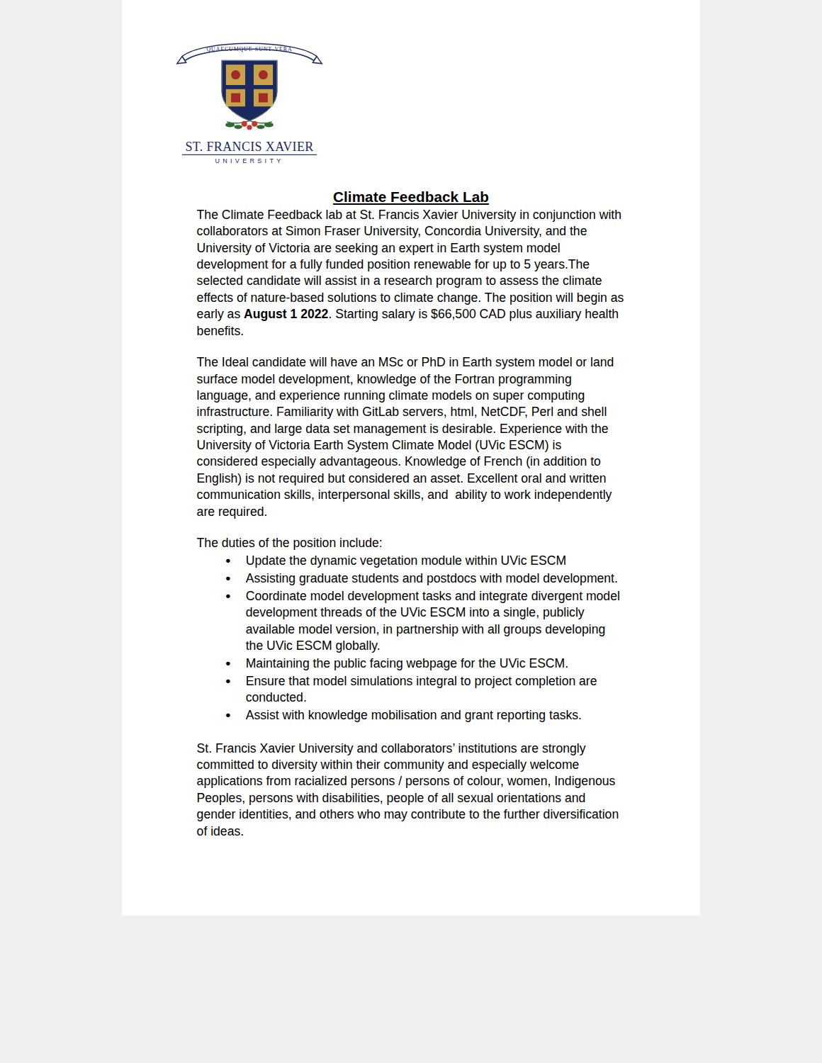QUAECUMQUE·SUNT·VERA ST. FRANCIS XAVIER UNIVERSITY
Climate Feedback Lab
The Climate Feedback lab at St. Francis Xavier University in conjunction with collaborators at Simon Fraser University, Concordia University, and the University of Victoria are seeking an expert in Earth system model development for a fully funded position renewable for up to 5 years.The selected candidate will assist in a research program to assess the climate effects of nature-based solutions to climate change. The position will begin as early as August 1 2022. Starting salary is $66,500 CAD plus auxiliary health benefits.
The Ideal candidate will have an MSc or PhD in Earth system model or land surface model development, knowledge of the Fortran programming language, and experience running climate models on super computing infrastructure. Familiarity with GitLab servers, html, NetCDF, Perl and shell scripting, and large data set management is desirable. Experience with the University of Victoria Earth System Climate Model (UVic ESCM) is considered especially advantageous. Knowledge of French (in addition to English) is not required but considered an asset. Excellent oral and written communication skills, interpersonal skills, and ability to work independently are required.
The duties of the position include:
Update the dynamic vegetation module within UVic ESCM
Assisting graduate students and postdocs with model development.
Coordinate model development tasks and integrate divergent model development threads of the UVic ESCM into a single, publicly available model version, in partnership with all groups developing the UVic ESCM globally.
Maintaining the public facing webpage for the UVic ESCM.
Ensure that model simulations integral to project completion are conducted.
Assist with knowledge mobilisation and grant reporting tasks.
St. Francis Xavier University and collaborators’ institutions are strongly committed to diversity within their community and especially welcome applications from racialized persons / persons of colour, women, Indigenous Peoples, persons with disabilities, people of all sexual orientations and gender identities, and others who may contribute to the further diversification of ideas.